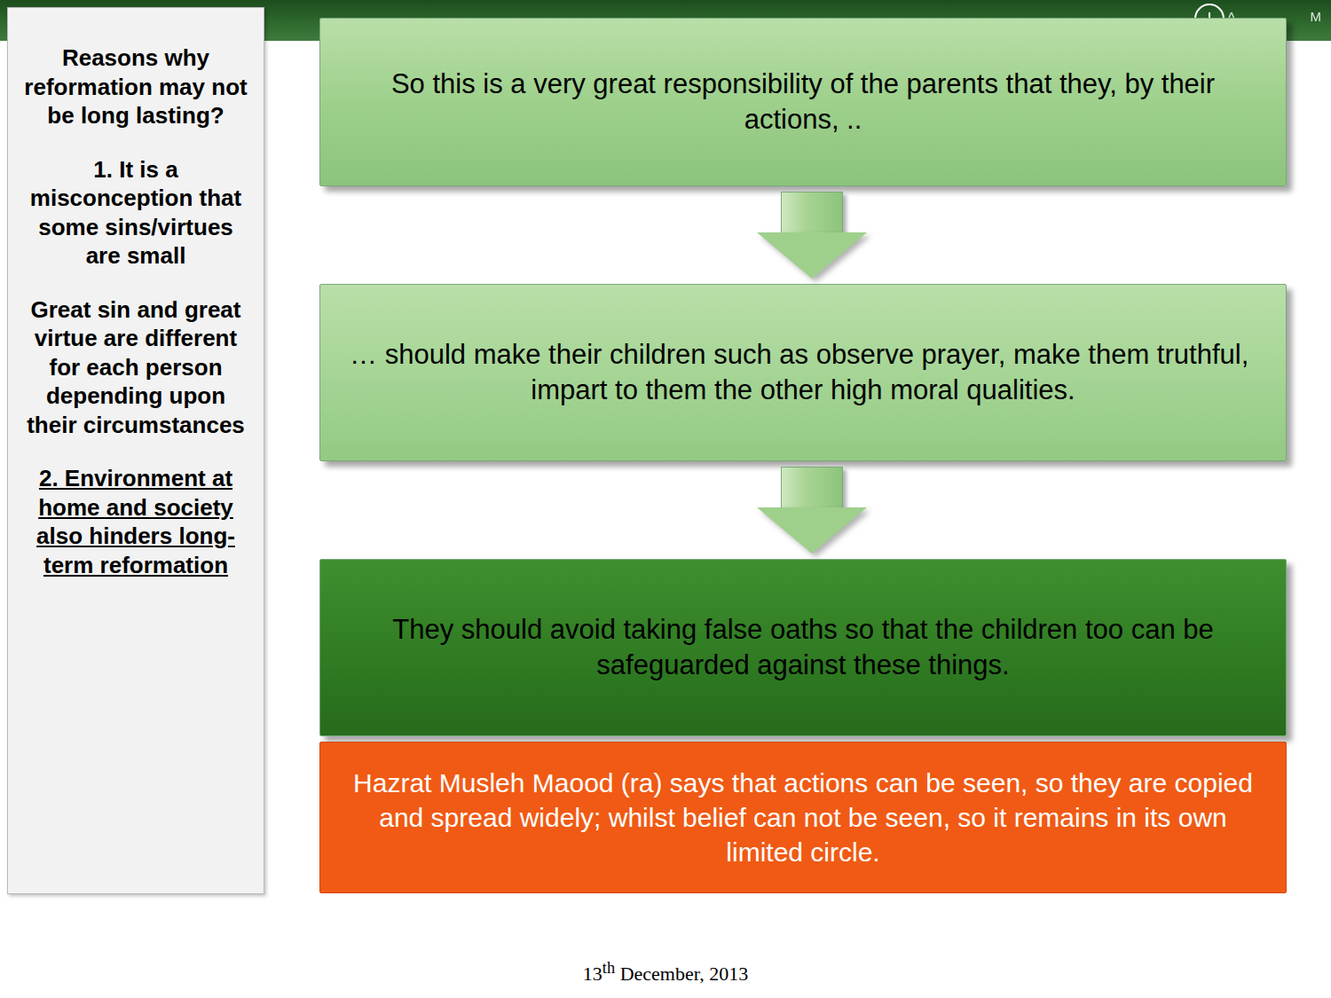A M
Reasons why reformation may not be long lasting?
1. It is a misconception that some sins/virtues are small
Great sin and great virtue are different for each person depending upon their circumstances
2. Environment at home and society also hinders long-term reformation
So this is a very great responsibility of the parents that they, by their actions, ..
… should make their children such as observe prayer, make them truthful, impart to them the other high moral qualities.
They should avoid taking false oaths so that the children too can be safeguarded against these things.
Hazrat Musleh Maood (ra) says that actions can be seen, so they are copied and spread widely; whilst belief can not be seen, so it remains in its own limited circle.
13th December, 2013